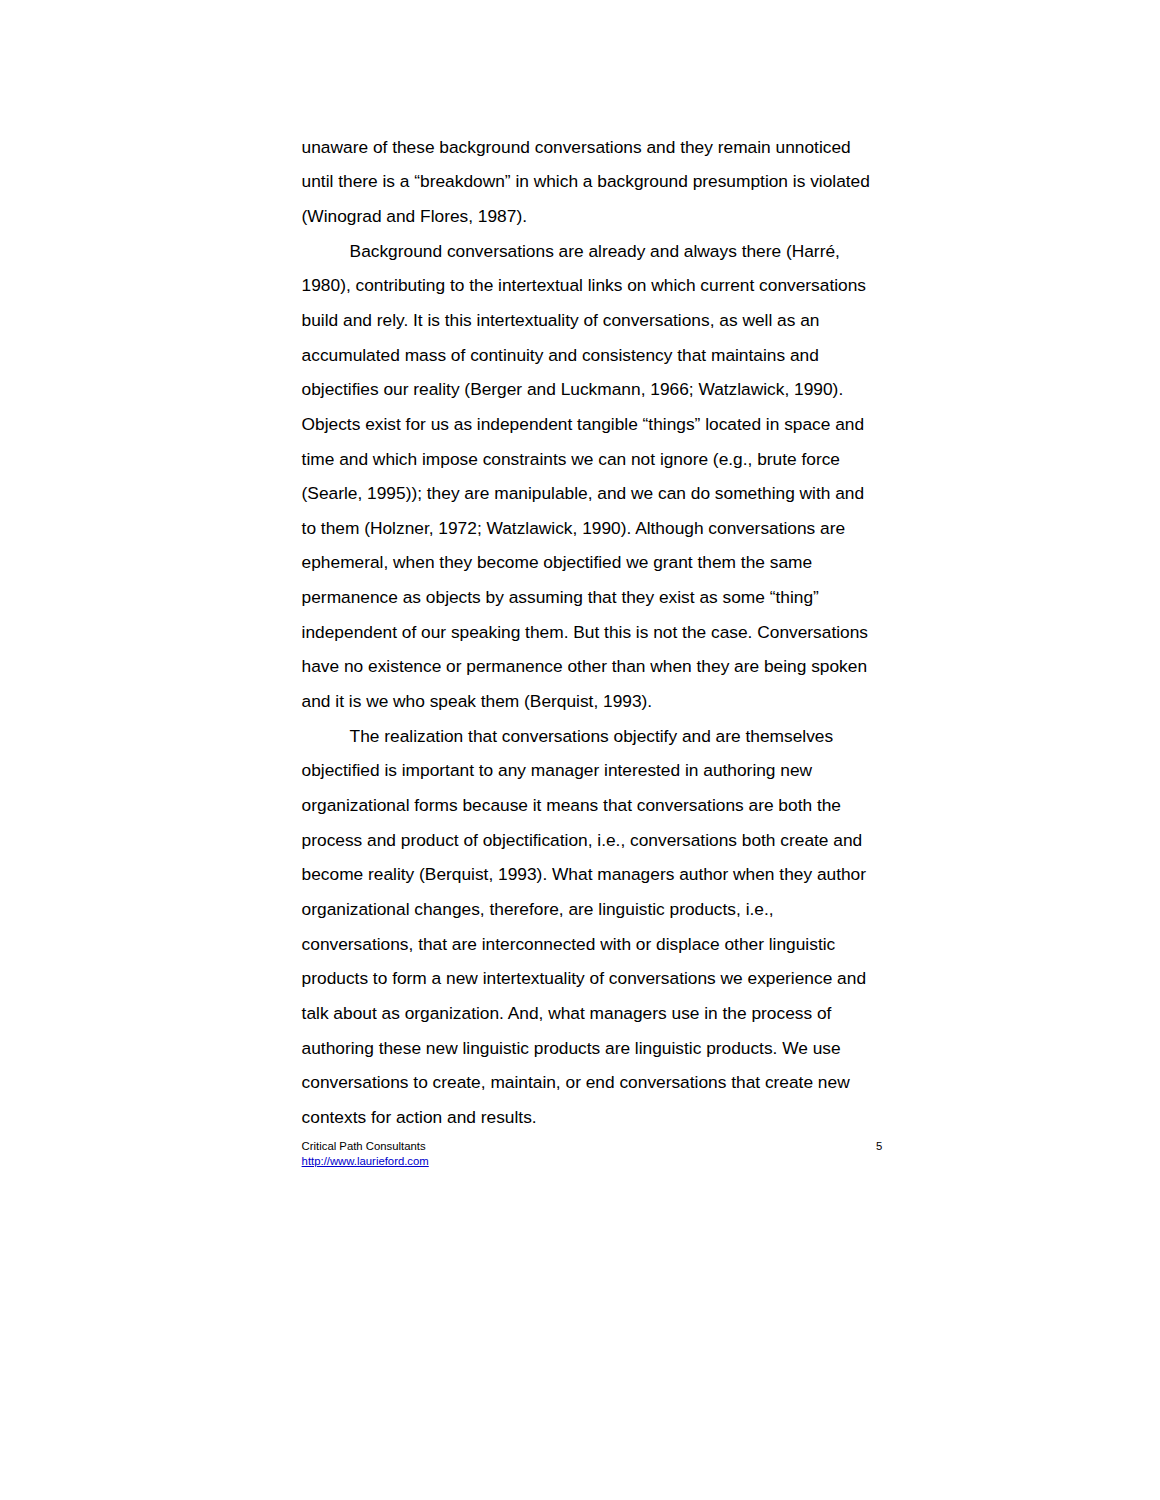unaware of these background conversations and they remain unnoticed until there is a “breakdown” in which a background presumption is violated (Winograd and Flores, 1987).
Background conversations are already and always there (Harré, 1980), contributing to the intertextual links on which current conversations build and rely. It is this intertextuality of conversations, as well as an accumulated mass of continuity and consistency that maintains and objectifies our reality (Berger and Luckmann, 1966; Watzlawick, 1990). Objects exist for us as independent tangible “things” located in space and time and which impose constraints we can not ignore (e.g., brute force (Searle, 1995)); they are manipulable, and we can do something with and to them (Holzner, 1972; Watzlawick, 1990). Although conversations are ephemeral, when they become objectified we grant them the same permanence as objects by assuming that they exist as some “thing” independent of our speaking them. But this is not the case. Conversations have no existence or permanence other than when they are being spoken and it is we who speak them (Berquist, 1993).
The realization that conversations objectify and are themselves objectified is important to any manager interested in authoring new organizational forms because it means that conversations are both the process and product of objectification, i.e., conversations both create and become reality (Berquist, 1993). What managers author when they author organizational changes, therefore, are linguistic products, i.e., conversations, that are interconnected with or displace other linguistic products to form a new intertextuality of conversations we experience and talk about as organization. And, what managers use in the process of authoring these new linguistic products are linguistic products. We use conversations to create, maintain, or end conversations that create new contexts for action and results.
Critical Path Consultants
http://www.laurieford.com
5